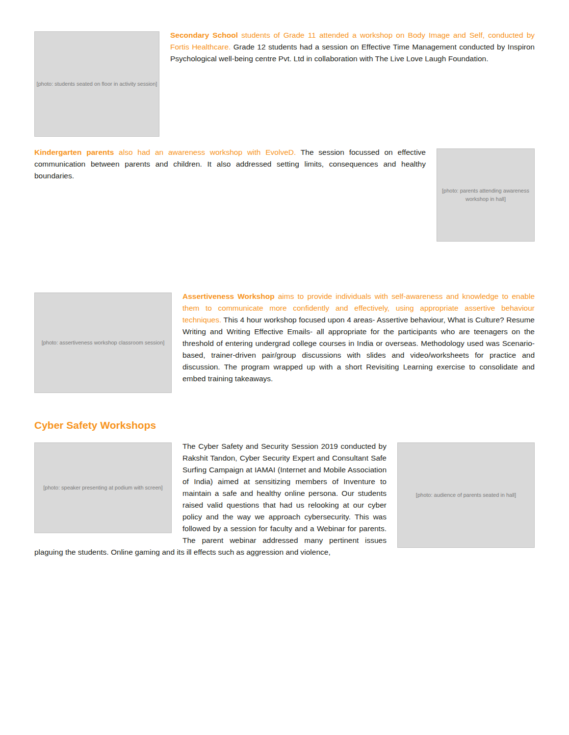[photo: students seated on floor in activity session]
Secondary School students of Grade 11 attended a workshop on Body Image and Self, conducted by Fortis Healthcare. Grade 12 students had a session on Effective Time Management conducted by Inspiron Psychological well-being centre Pvt. Ltd in collaboration with The Live Love Laugh Foundation.
[photo: parents attending awareness workshop in hall]
Kindergarten parents also had an awareness workshop with EvolveD. The session focussed on effective communication between parents and children. It also addressed setting limits, consequences and healthy boundaries.
[photo: assertiveness workshop classroom session]
Assertiveness Workshop aims to provide individuals with self-awareness and knowledge to enable them to communicate more confidently and effectively, using appropriate assertive behaviour techniques. This 4 hour workshop focused upon 4 areas- Assertive behaviour, What is Culture? Resume Writing and Writing Effective Emails- all appropriate for the participants who are teenagers on the threshold of entering undergrad college courses in India or overseas. Methodology used was Scenario-based, trainer-driven pair/group discussions with slides and video/worksheets for practice and discussion. The program wrapped up with a short Revisiting Learning exercise to consolidate and embed training takeaways.
Cyber Safety Workshops
[photo: speaker presenting at podium with screen]
[photo: audience of parents seated in hall]
The Cyber Safety and Security Session 2019 conducted by Rakshit Tandon, Cyber Security Expert and Consultant Safe Surfing Campaign at IAMAI (Internet and Mobile Association of India) aimed at sensitizing members of Inventure to maintain a safe and healthy online persona. Our students raised valid questions that had us relooking at our cyber policy and the way we approach cybersecurity. This was followed by a session for faculty and a Webinar for parents. The parent webinar addressed many pertinent issues plaguing the students. Online gaming and its ill effects such as aggression and violence,